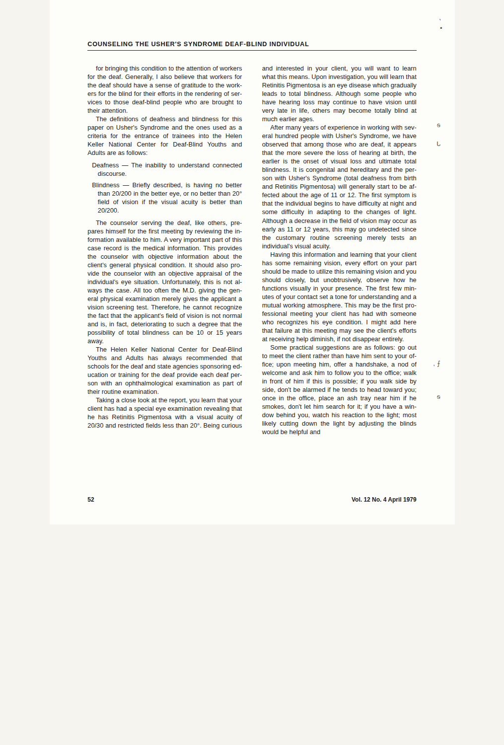,
•
ᵴ
ᒐ
, ⨍
ᵴ
Counseling the Usher's Syndrome Deaf-Blind Individual
for bringing this condition to the attention of workers for the deaf. Generally, I also believe that workers for the deaf should have a sense of gratitude to the workers for the blind for their efforts in the rendering of services to those deaf-blind people who are brought to their attention.
The definitions of deafness and blindness for this paper on Usher's Syndrome and the ones used as a criteria for the entrance of trainees into the Helen Keller National Center for Deaf-Blind Youths and Adults are as follows:
Deafness — The inability to understand connected discourse.
Blindness — Briefly described, is having no better than 20/200 in the better eye, or no better than 20° field of vision if the visual acuity is better than 20/200.
The counselor serving the deaf, like others, prepares himself for the first meeting by reviewing the information available to him. A very important part of this case record is the medical information. This provides the counselor with objective information about the client's general physical condition. It should also provide the counselor with an objective appraisal of the individual's eye situation. Unfortunately, this is not always the case. All too often the M.D. giving the general physical examination merely gives the applicant a vision screening test. Therefore, he cannot recognize the fact that the applicant's field of vision is not normal and is, in fact, deteriorating to such a degree that the possibility of total blindness can be 10 or 15 years away.
The Helen Keller National Center for Deaf-Blind Youths and Adults has always recommended that schools for the deaf and state agencies sponsoring education or training for the deaf provide each deaf person with an ophthalmological examination as part of their routine examination.
Taking a close look at the report, you learn that your client has had a special eye examination revealing that he has Retinitis Pigmentosa with a visual acuity of 20/30 and restricted fields less than 20°. Being curious and interested in your client, you will want to learn what this means. Upon investigation, you will learn that Retinitis Pigmentosa is an eye disease which gradually leads to total blindness. Although some people who have hearing loss may continue to have vision until very late in life, others may become totally blind at much earlier ages.
After many years of experience in working with several hundred people with Usher's Syndrome, we have observed that among those who are deaf, it appears that the more severe the loss of hearing at birth, the earlier is the onset of visual loss and ultimate total blindness. It is congenital and hereditary and the person with Usher's Syndrome (total deafness from birth and Retinitis Pigmentosa) will generally start to be affected about the age of 11 or 12. The first symptom is that the individual begins to have difficulty at night and some difficulty in adapting to the changes of light. Although a decrease in the field of vision may occur as early as 11 or 12 years, this may go undetected since the customary routine screening merely tests an individual's visual acuity.
Having this information and learning that your client has some remaining vision, every effort on your part should be made to utilize this remaining vision and you should closely, but unobtrusively, observe how he functions visually in your presence. The first few minutes of your contact set a tone for understanding and a mutual working atmosphere. This may be the first professional meeting your client has had with someone who recognizes his eye condition. I might add here that failure at this meeting may see the client's efforts at receiving help diminish, if not disappear entirely.
Some practical suggestions are as follows: go out to meet the client rather than have him sent to your office; upon meeting him, offer a handshake, a nod of welcome and ask him to follow you to the office; walk in front of him if this is possible; if you walk side by side, don't be alarmed if he tends to head toward you; once in the office, place an ash tray near him if he smokes, don't let him search for it; if you have a window behind you, watch his reaction to the light; most likely cutting down the light by adjusting the blinds would be helpful and
52 Vol. 12 No. 4 April 1979